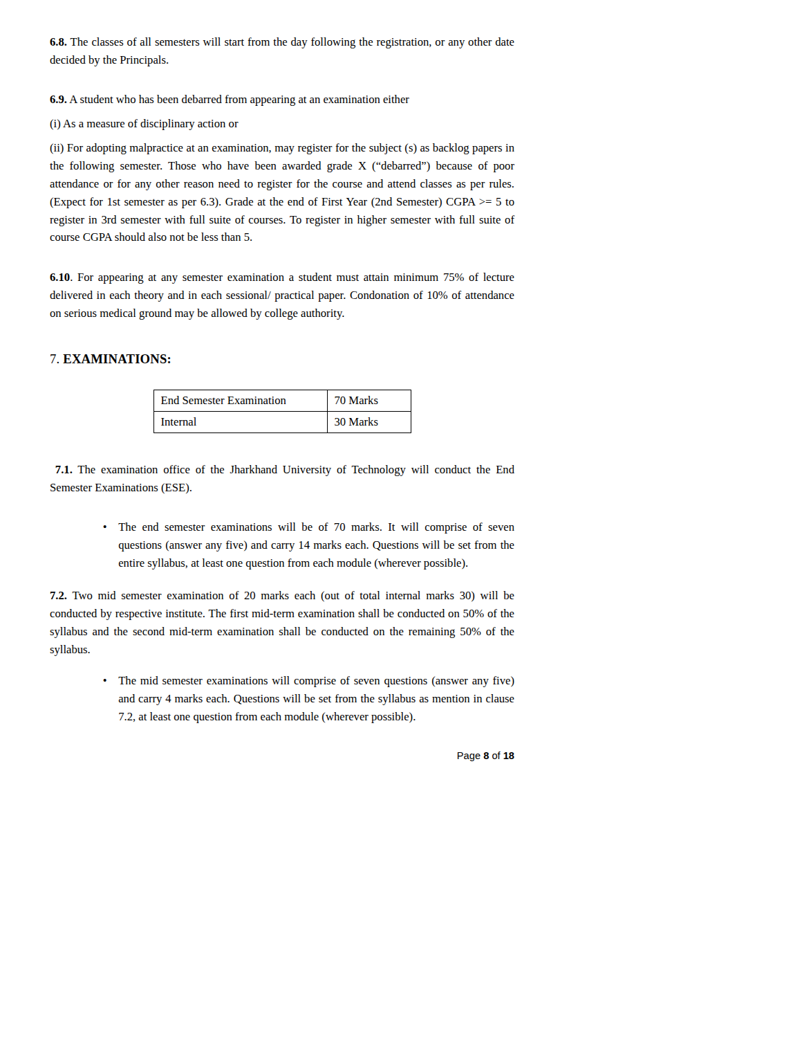6.8. The classes of all semesters will start from the day following the registration, or any other date decided by the Principals.
6.9. A student who has been debarred from appearing at an examination either
(i) As a measure of disciplinary action or
(ii) For adopting malpractice at an examination, may register for the subject (s) as backlog papers in the following semester. Those who have been awarded grade X (“debarred”) because of poor attendance or for any other reason need to register for the course and attend classes as per rules. (Expect for 1st semester as per 6.3). Grade at the end of First Year (2nd Semester) CGPA >= 5 to register in 3rd semester with full suite of courses. To register in higher semester with full suite of course CGPA should also not be less than 5.
6.10. For appearing at any semester examination a student must attain minimum 75% of lecture delivered in each theory and in each sessional/ practical paper. Condonation of 10% of attendance on serious medical ground may be allowed by college authority.
7. EXAMINATIONS:
| End Semester Examination | 70 Marks |
| Internal | 30 Marks |
7.1. The examination office of the Jharkhand University of Technology will conduct the End Semester Examinations (ESE).
The end semester examinations will be of 70 marks. It will comprise of seven questions (answer any five) and carry 14 marks each. Questions will be set from the entire syllabus, at least one question from each module (wherever possible).
7.2. Two mid semester examination of 20 marks each (out of total internal marks 30) will be conducted by respective institute. The first mid-term examination shall be conducted on 50% of the syllabus and the second mid-term examination shall be conducted on the remaining 50% of the syllabus.
The mid semester examinations will comprise of seven questions (answer any five) and carry 4 marks each. Questions will be set from the syllabus as mention in clause 7.2, at least one question from each module (wherever possible).
Page 8 of 18